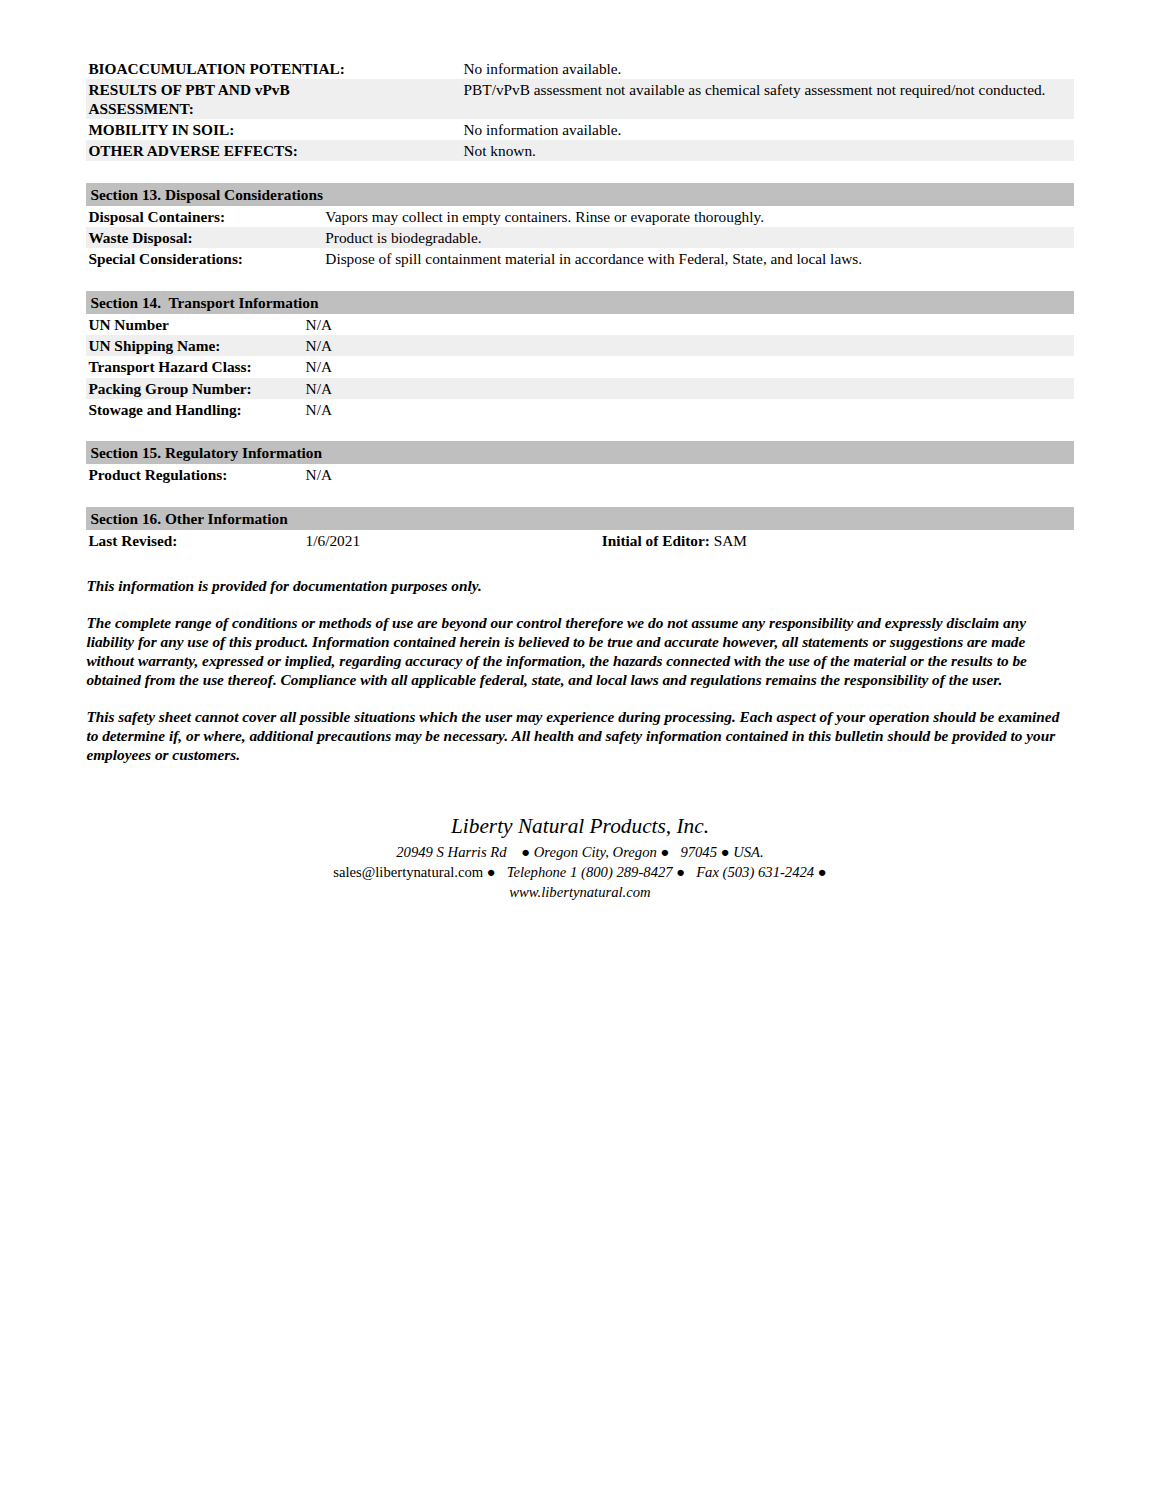| BIOACCUMULATION POTENTIAL: | No information available. |
| RESULTS OF PBT AND vPvB ASSESSMENT: | PBT/vPvB assessment not available as chemical safety assessment not required/not conducted. |
| MOBILITY IN SOIL: | No information available. |
| OTHER ADVERSE EFFECTS: | Not known. |
Section 13. Disposal Considerations
| Disposal Containers: | Vapors may collect in empty containers. Rinse or evaporate thoroughly. |
| Waste Disposal: | Product is biodegradable. |
| Special Considerations: | Dispose of spill containment material in accordance with Federal, State, and local laws. |
Section 14. Transport Information
| UN Number | N/A |
| UN Shipping Name: | N/A |
| Transport Hazard Class: | N/A |
| Packing Group Number: | N/A |
| Stowage and Handling: | N/A |
Section 15. Regulatory Information
| Product Regulations: | N/A |
Section 16. Other Information
| Last Revised: | 1/6/2021 | Initial of Editor: SAM |
This information is provided for documentation purposes only.
The complete range of conditions or methods of use are beyond our control therefore we do not assume any responsibility and expressly disclaim any liability for any use of this product. Information contained herein is believed to be true and accurate however, all statements or suggestions are made without warranty, expressed or implied, regarding accuracy of the information, the hazards connected with the use of the material or the results to be obtained from the use thereof. Compliance with all applicable federal, state, and local laws and regulations remains the responsibility of the user.
This safety sheet cannot cover all possible situations which the user may experience during processing. Each aspect of your operation should be examined to determine if, or where, additional precautions may be necessary. All health and safety information contained in this bulletin should be provided to your employees or customers.
Liberty Natural Products, Inc.
20949 S Harris Rd ● Oregon City, Oregon ● 97045 ● USA.
sales@libertynatural.com ● Telephone 1 (800) 289-8427 ● Fax (503) 631-2424 ●
www.libertynatural.com